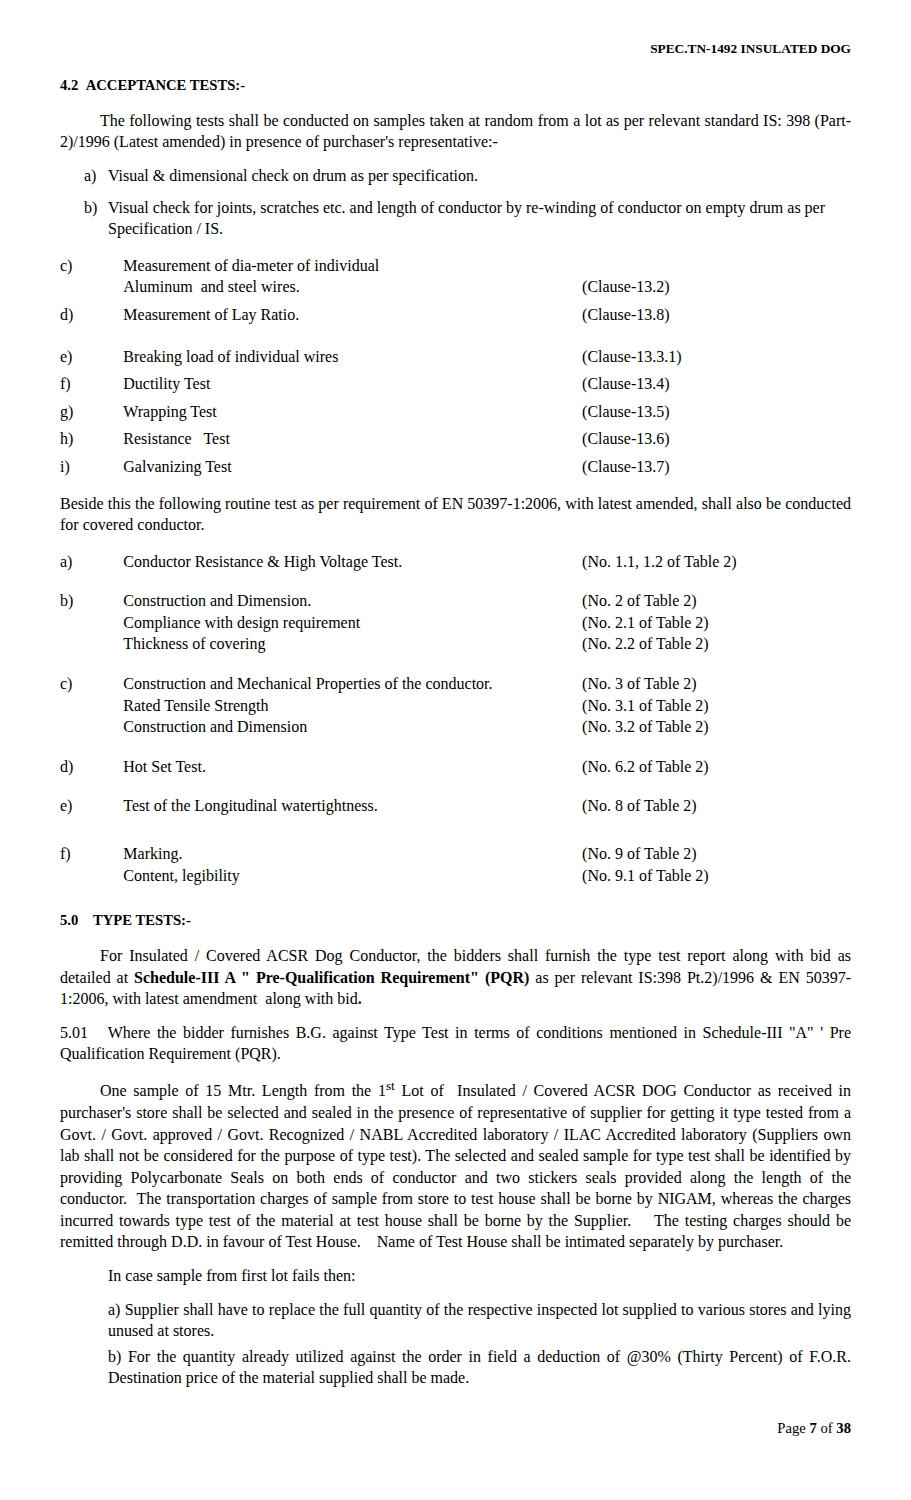SPEC.TN-1492 INSULATED DOG
4.2 ACCEPTANCE TESTS:-
The following tests shall be conducted on samples taken at random from a lot as per relevant standard IS: 398 (Part-2)/1996 (Latest amended) in presence of purchaser's representative:-
a) Visual & dimensional check on drum as per specification.
b) Visual check for joints, scratches etc. and length of conductor by re-winding of conductor on empty drum as per Specification / IS.
| c) | Measurement of dia-meter of individual Aluminum and steel wires. | (Clause-13.2) |
| d) | Measurement of Lay Ratio. | (Clause-13.8) |
| e) | Breaking load of individual wires | (Clause-13.3.1) |
| f) | Ductility Test | (Clause-13.4) |
| g) | Wrapping Test | (Clause-13.5) |
| h) | Resistance Test | (Clause-13.6) |
| i) | Galvanizing Test | (Clause-13.7) |
Beside this the following routine test as per requirement of EN 50397-1:2006, with latest amended, shall also be conducted for covered conductor.
| a) | Conductor Resistance & High Voltage Test. | (No. 1.1, 1.2 of Table 2) |
| b) | Construction and Dimension. Compliance with design requirement Thickness of covering | (No. 2 of Table 2) (No. 2.1 of Table 2) (No. 2.2 of Table 2) |
| c) | Construction and Mechanical Properties of the conductor. Rated Tensile Strength Construction and Dimension | (No. 3 of Table 2) (No. 3.1 of Table 2) (No. 3.2 of Table 2) |
| d) | Hot Set Test. | (No. 6.2 of Table 2) |
| e) | Test of the Longitudinal watertightness. | (No. 8 of Table 2) |
| f) | Marking. Content, legibility | (No. 9 of Table 2) (No. 9.1 of Table 2) |
5.0 TYPE TESTS:-
For Insulated / Covered ACSR Dog Conductor, the bidders shall furnish the type test report along with bid as detailed at Schedule-III A " Pre-Qualification Requirement" (PQR) as per relevant IS:398 Pt.2)/1996 & EN 50397-1:2006, with latest amendment along with bid.
5.01 Where the bidder furnishes B.G. against Type Test in terms of conditions mentioned in Schedule-III "A" ' Pre Qualification Requirement (PQR).
One sample of 15 Mtr. Length from the 1st Lot of Insulated / Covered ACSR DOG Conductor as received in purchaser's store shall be selected and sealed in the presence of representative of supplier for getting it type tested from a Govt. / Govt. approved / Govt. Recognized / NABL Accredited laboratory / ILAC Accredited laboratory (Suppliers own lab shall not be considered for the purpose of type test). The selected and sealed sample for type test shall be identified by providing Polycarbonate Seals on both ends of conductor and two stickers seals provided along the length of the conductor. The transportation charges of sample from store to test house shall be borne by NIGAM, whereas the charges incurred towards type test of the material at test house shall be borne by the Supplier. The testing charges should be remitted through D.D. in favour of Test House. Name of Test House shall be intimated separately by purchaser.
In case sample from first lot fails then:
a) Supplier shall have to replace the full quantity of the respective inspected lot supplied to various stores and lying unused at stores.
b) For the quantity already utilized against the order in field a deduction of @30% (Thirty Percent) of F.O.R. Destination price of the material supplied shall be made.
Page 7 of 38